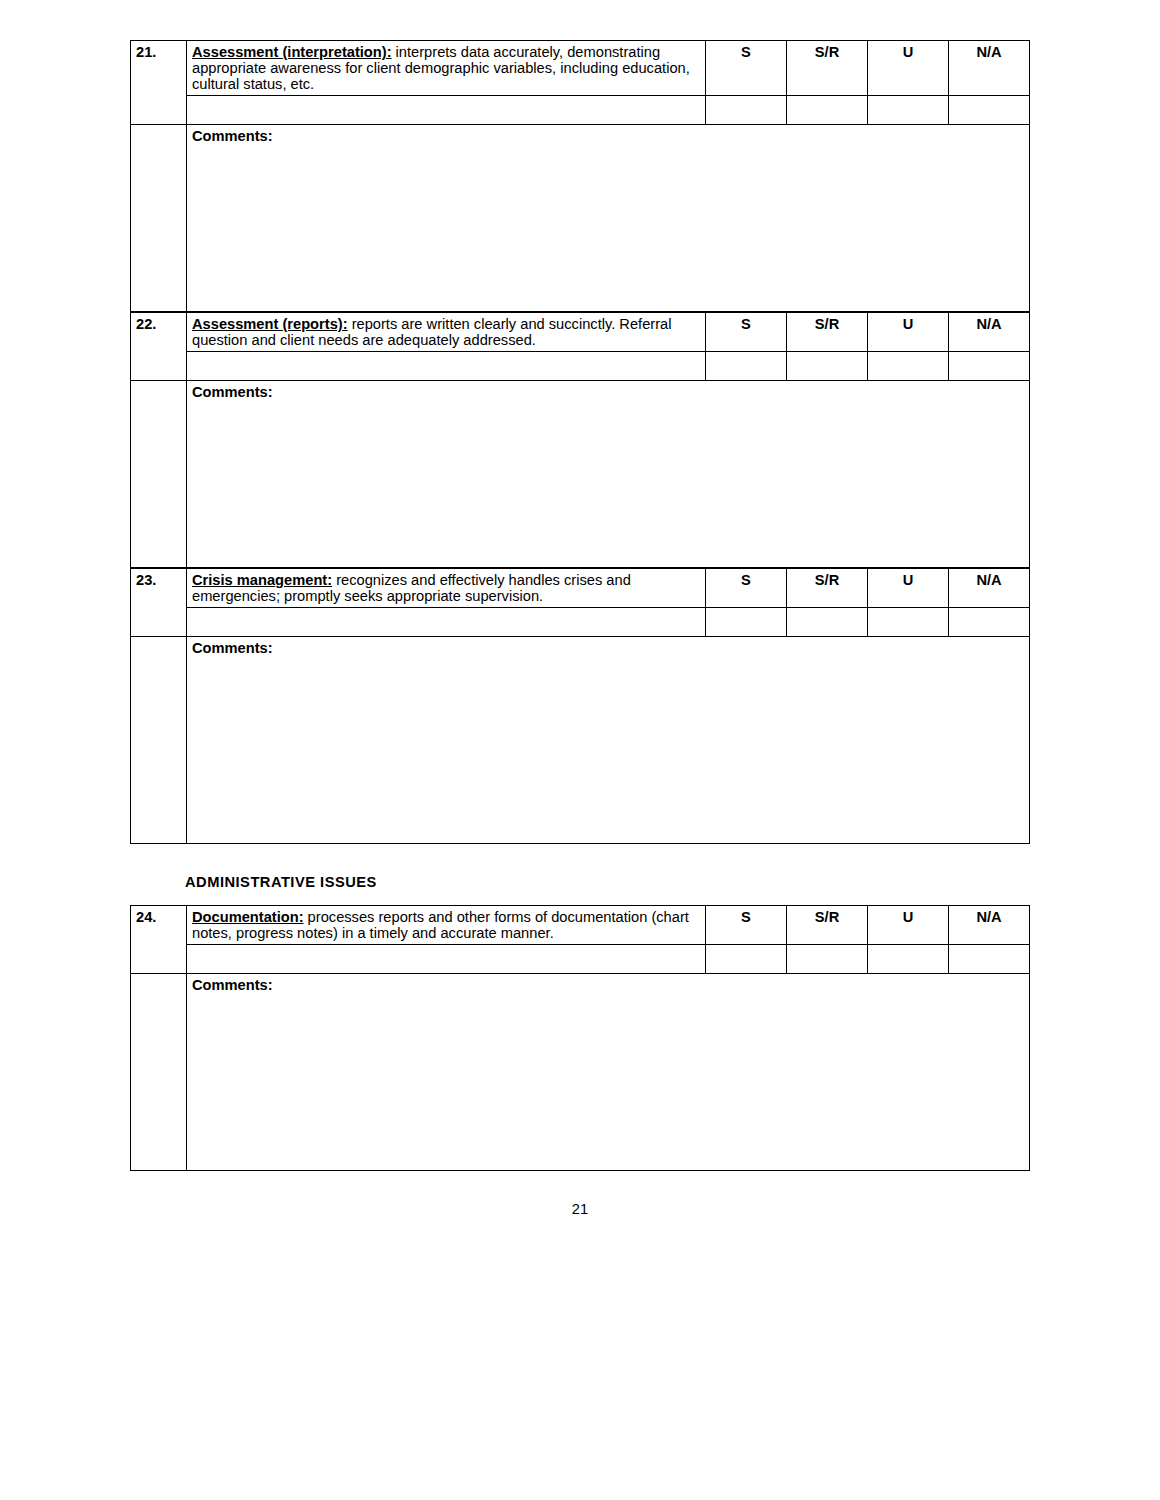| 21. | Assessment (interpretation): interprets data accurately, demonstrating appropriate awareness for client demographic variables, including education, cultural status, etc. | S | S/R | U | N/A |
| | Comments: |
| 22. | Assessment (reports): reports are written clearly and succinctly. Referral question and client needs are adequately addressed. | S | S/R | U | N/A |
| | Comments: |
| 23. | Crisis management: recognizes and effectively handles crises and emergencies; promptly seeks appropriate supervision. | S | S/R | U | N/A |
| | Comments: |
ADMINISTRATIVE ISSUES
| 24. | Documentation: processes reports and other forms of documentation (chart notes, progress notes) in a timely and accurate manner. | S | S/R | U | N/A |
| | Comments: |
21